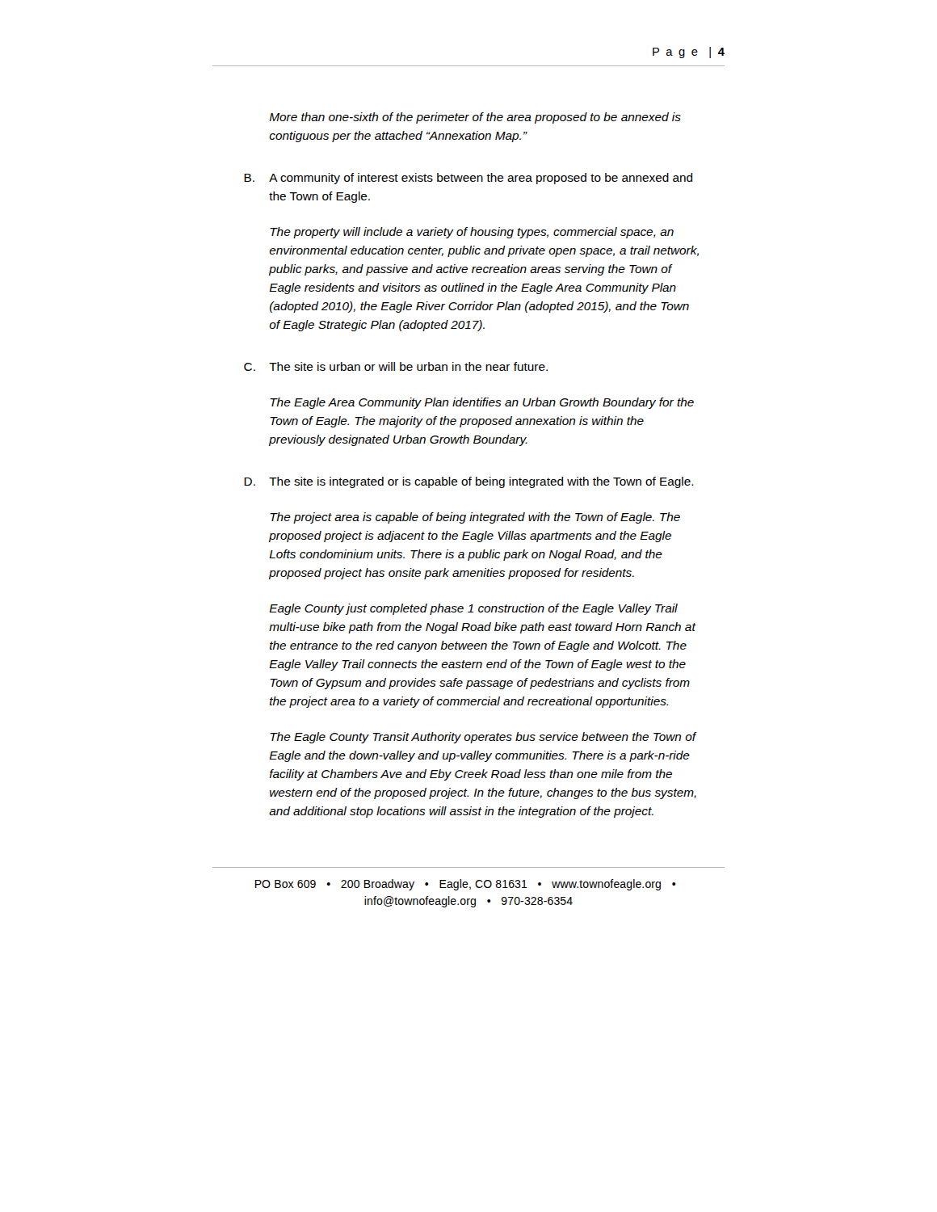P a g e | 4
More than one-sixth of the perimeter of the area proposed to be annexed is contiguous per the attached “Annexation Map.”
B.
A community of interest exists between the area proposed to be annexed and the Town of Eagle.
The property will include a variety of housing types, commercial space, an environmental education center, public and private open space, a trail network, public parks, and passive and active recreation areas serving the Town of Eagle residents and visitors as outlined in the Eagle Area Community Plan (adopted 2010), the Eagle River Corridor Plan (adopted 2015), and the Town of Eagle Strategic Plan (adopted 2017).
C.
The site is urban or will be urban in the near future.
The Eagle Area Community Plan identifies an Urban Growth Boundary for the Town of Eagle. The majority of the proposed annexation is within the previously designated Urban Growth Boundary.
D.
The site is integrated or is capable of being integrated with the Town of Eagle.
The project area is capable of being integrated with the Town of Eagle. The proposed project is adjacent to the Eagle Villas apartments and the Eagle Lofts condominium units. There is a public park on Nogal Road, and the proposed project has onsite park amenities proposed for residents.
Eagle County just completed phase 1 construction of the Eagle Valley Trail multi-use bike path from the Nogal Road bike path east toward Horn Ranch at the entrance to the red canyon between the Town of Eagle and Wolcott. The Eagle Valley Trail connects the eastern end of the Town of Eagle west to the Town of Gypsum and provides safe passage of pedestrians and cyclists from the project area to a variety of commercial and recreational opportunities.
The Eagle County Transit Authority operates bus service between the Town of Eagle and the down-valley and up-valley communities. There is a park-n-ride facility at Chambers Ave and Eby Creek Road less than one mile from the western end of the proposed project. In the future, changes to the bus system, and additional stop locations will assist in the integration of the project.
PO Box 609 • 200 Broadway • Eagle, CO 81631 • www.townofeagle.org • info@townofeagle.org • 970-328-6354